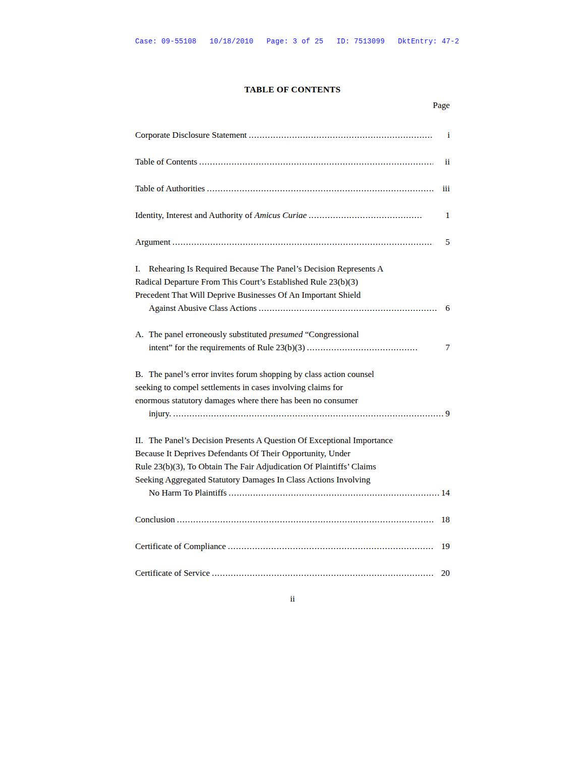Case: 09-55108 10/18/2010 Page: 3 of 25 ID: 7513099 DktEntry: 47-2
TABLE OF CONTENTS
Page
Corporate Disclosure Statement ........................................................................ i
Table of Contents .......................................................................................... ii
Table of Authorities ....................................................................................... iii
Identity, Interest and Authority of Amicus Curiae .......................................... 1
Argument ....................................................................................................... 5
I. Rehearing Is Required Because The Panel’s Decision Represents A
Radical Departure From This Court’s Established Rule 23(b)(3)
Precedent That Will Deprive Businesses Of An Important Shield
Against Abusive Class Actions .................................................................. 6
A. The panel erroneously substituted presumed “Congressional
intent” for the requirements of Rule 23(b)(3) ......................................... 7
B. The panel’s error invites forum shopping by class action counsel
seeking to compel settlements in cases involving claims for
enormous statutory damages where there has been no consumer
injury. ..................................................................................................... 9
II. The Panel’s Decision Presents A Question Of Exceptional Importance
Because It Deprives Defendants Of Their Opportunity, Under
Rule 23(b)(3), To Obtain The Fair Adjudication Of Plaintiffs’ Claims
Seeking Aggregated Statutory Damages In Class Actions Involving
No Harm To Plaintiffs ................................................................................ 14
Conclusion ..................................................................................................... 18
Certificate of Compliance ................................................................................ 19
Certificate of Service ....................................................................................... 20
ii